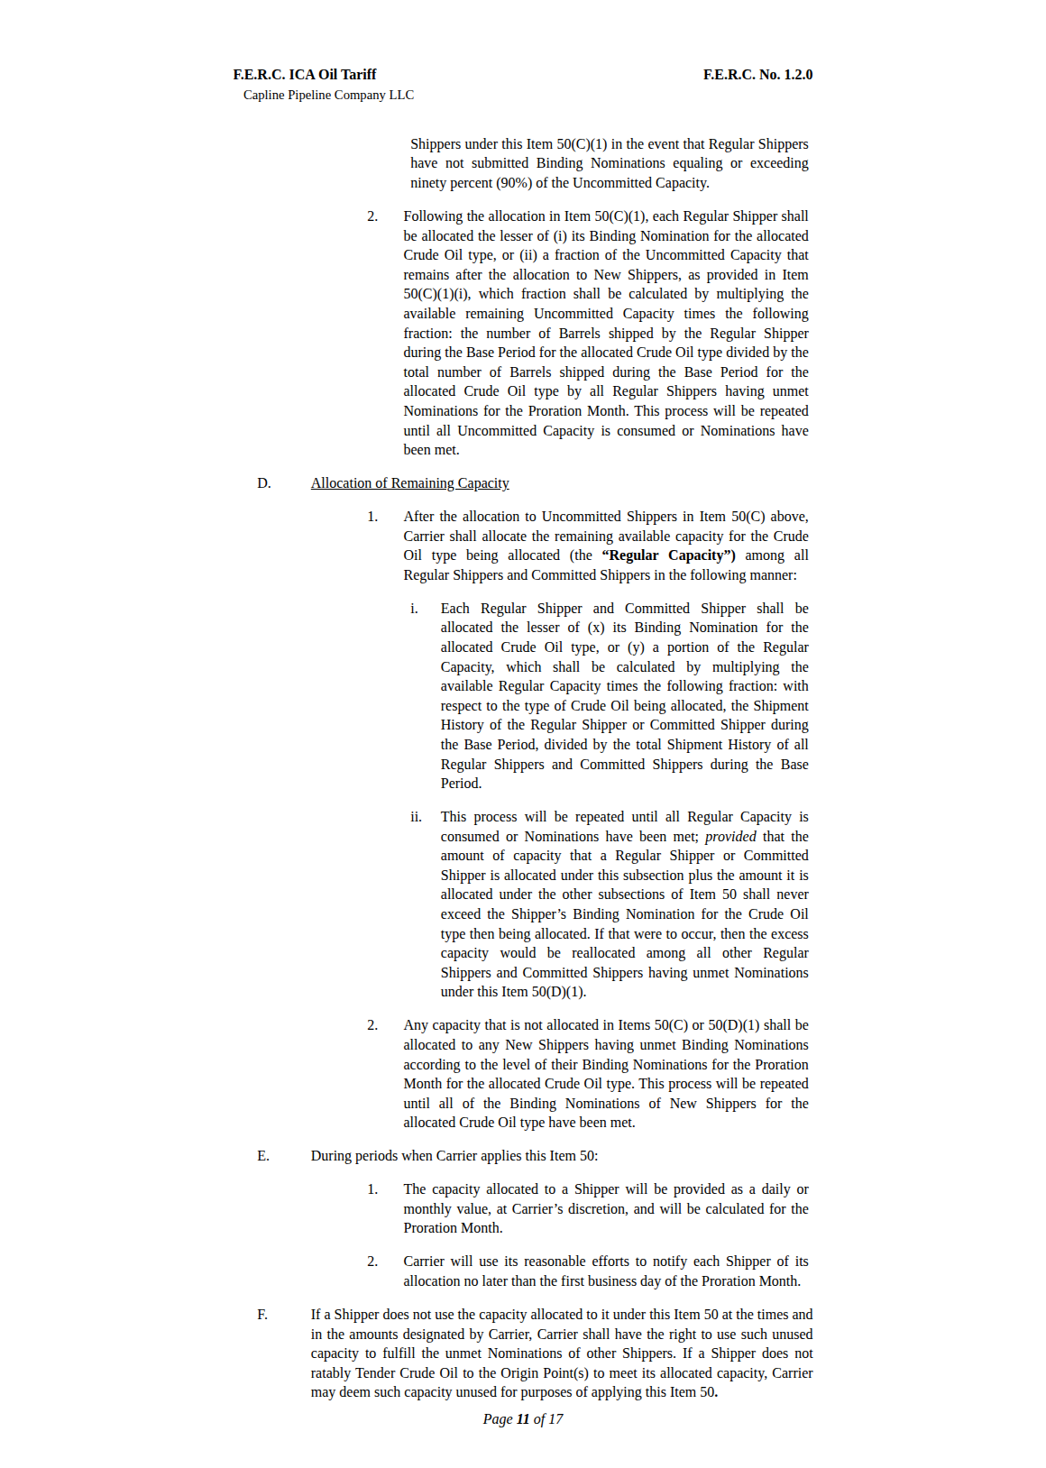F.E.R.C. ICA Oil Tariff
Capline Pipeline Company LLC
F.E.R.C. No. 1.2.0
Shippers under this Item 50(C)(1) in the event that Regular Shippers have not submitted Binding Nominations equaling or exceeding ninety percent (90%) of the Uncommitted Capacity.
2.
Following the allocation in Item 50(C)(1), each Regular Shipper shall be allocated the lesser of (i) its Binding Nomination for the allocated Crude Oil type, or (ii) a fraction of the Uncommitted Capacity that remains after the allocation to New Shippers, as provided in Item 50(C)(1)(i), which fraction shall be calculated by multiplying the available remaining Uncommitted Capacity times the following fraction: the number of Barrels shipped by the Regular Shipper during the Base Period for the allocated Crude Oil type divided by the total number of Barrels shipped during the Base Period for the allocated Crude Oil type by all Regular Shippers having unmet Nominations for the Proration Month. This process will be repeated until all Uncommitted Capacity is consumed or Nominations have been met.
D.
Allocation of Remaining Capacity
1.
After the allocation to Uncommitted Shippers in Item 50(C) above, Carrier shall allocate the remaining available capacity for the Crude Oil type being allocated (the “Regular Capacity”) among all Regular Shippers and Committed Shippers in the following manner:
i.
Each Regular Shipper and Committed Shipper shall be allocated the lesser of (x) its Binding Nomination for the allocated Crude Oil type, or (y) a portion of the Regular Capacity, which shall be calculated by multiplying the available Regular Capacity times the following fraction: with respect to the type of Crude Oil being allocated, the Shipment History of the Regular Shipper or Committed Shipper during the Base Period, divided by the total Shipment History of all Regular Shippers and Committed Shippers during the Base Period.
ii.
This process will be repeated until all Regular Capacity is consumed or Nominations have been met; provided that the amount of capacity that a Regular Shipper or Committed Shipper is allocated under this subsection plus the amount it is allocated under the other subsections of Item 50 shall never exceed the Shipper’s Binding Nomination for the Crude Oil type then being allocated. If that were to occur, then the excess capacity would be reallocated among all other Regular Shippers and Committed Shippers having unmet Nominations under this Item 50(D)(1).
2.
Any capacity that is not allocated in Items 50(C) or 50(D)(1) shall be allocated to any New Shippers having unmet Binding Nominations according to the level of their Binding Nominations for the Proration Month for the allocated Crude Oil type. This process will be repeated until all of the Binding Nominations of New Shippers for the allocated Crude Oil type have been met.
E.
During periods when Carrier applies this Item 50:
1.
The capacity allocated to a Shipper will be provided as a daily or monthly value, at Carrier’s discretion, and will be calculated for the Proration Month.
2.
Carrier will use its reasonable efforts to notify each Shipper of its allocation no later than the first business day of the Proration Month.
F.
If a Shipper does not use the capacity allocated to it under this Item 50 at the times and in the amounts designated by Carrier, Carrier shall have the right to use such unused capacity to fulfill the unmet Nominations of other Shippers. If a Shipper does not ratably Tender Crude Oil to the Origin Point(s) to meet its allocated capacity, Carrier may deem such capacity unused for purposes of applying this Item 50.
Page 11 of 17